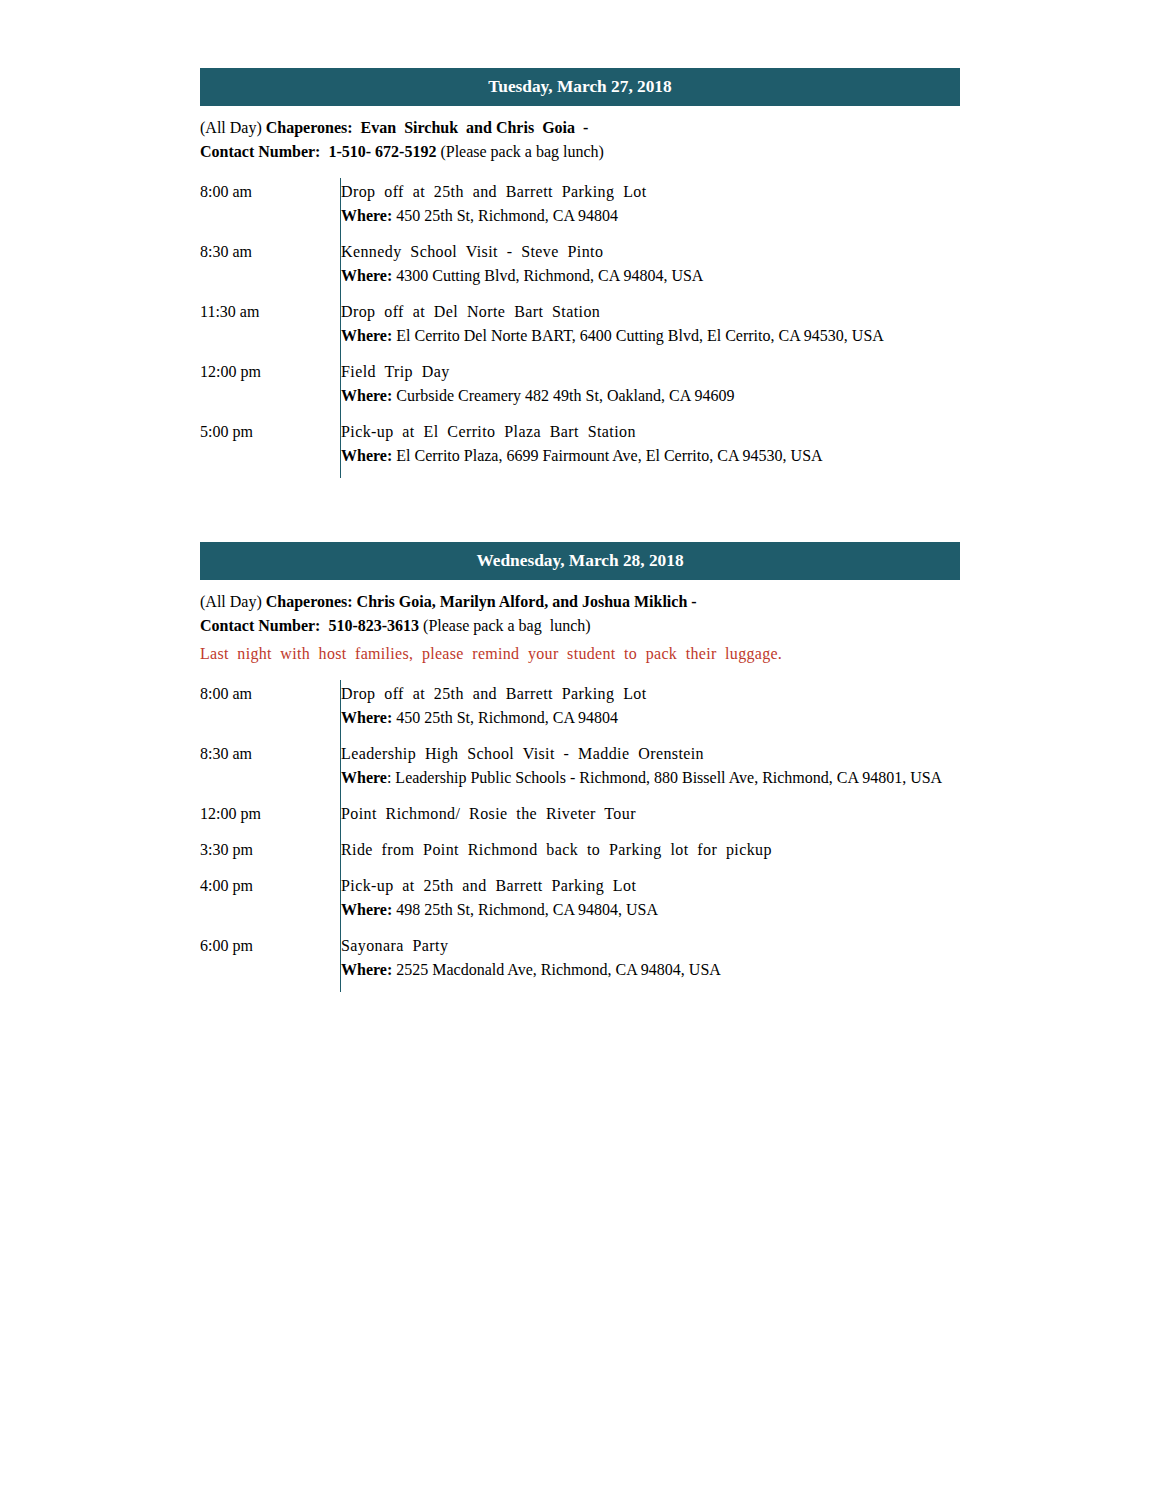Tuesday, March 27, 2018
(All Day) Chaperones: Evan Sirchuk and Chris Goia -
Contact Number: 1-510- 672-5192 (Please pack a bag lunch)
| 8:00 am | Drop off at 25th and Barrett Parking Lot Where: 450 25th St, Richmond, CA 94804 |
| 8:30 am | Kennedy School Visit - Steve Pinto Where: 4300 Cutting Blvd, Richmond, CA 94804, USA |
| 11:30 am | Drop off at Del Norte Bart Station Where: El Cerrito Del Norte BART, 6400 Cutting Blvd, El Cerrito, CA 94530, USA |
| 12:00 pm | Field Trip Day Where: Curbside Creamery 482 49th St, Oakland, CA 94609 |
| 5:00 pm | Pick-up at El Cerrito Plaza Bart Station Where: El Cerrito Plaza, 6699 Fairmount Ave, El Cerrito, CA 94530, USA |
Wednesday, March 28, 2018
(All Day) Chaperones: Chris Goia, Marilyn Alford, and Joshua Miklich -
Contact Number: 510-823-3613 (Please pack a bag lunch)
Last night with host families, please remind your student to pack their luggage.
| 8:00 am | Drop off at 25th and Barrett Parking Lot Where: 450 25th St, Richmond, CA 94804 |
| 8:30 am | Leadership High School Visit - Maddie Orenstein Where : Leadership Public Schools - Richmond, 880 Bissell Ave, Richmond, CA 94801, USA |
| 12:00 pm | Point Richmond/ Rosie the Riveter Tour |
| 3:30 pm | Ride from Point Richmond back to Parking lot for pickup |
| 4:00 pm | Pick-up at 25th and Barrett Parking Lot Where: 498 25th St, Richmond, CA 94804, USA |
| 6:00 pm | Sayonara Party Where: 2525 Macdonald Ave, Richmond, CA 94804, USA |